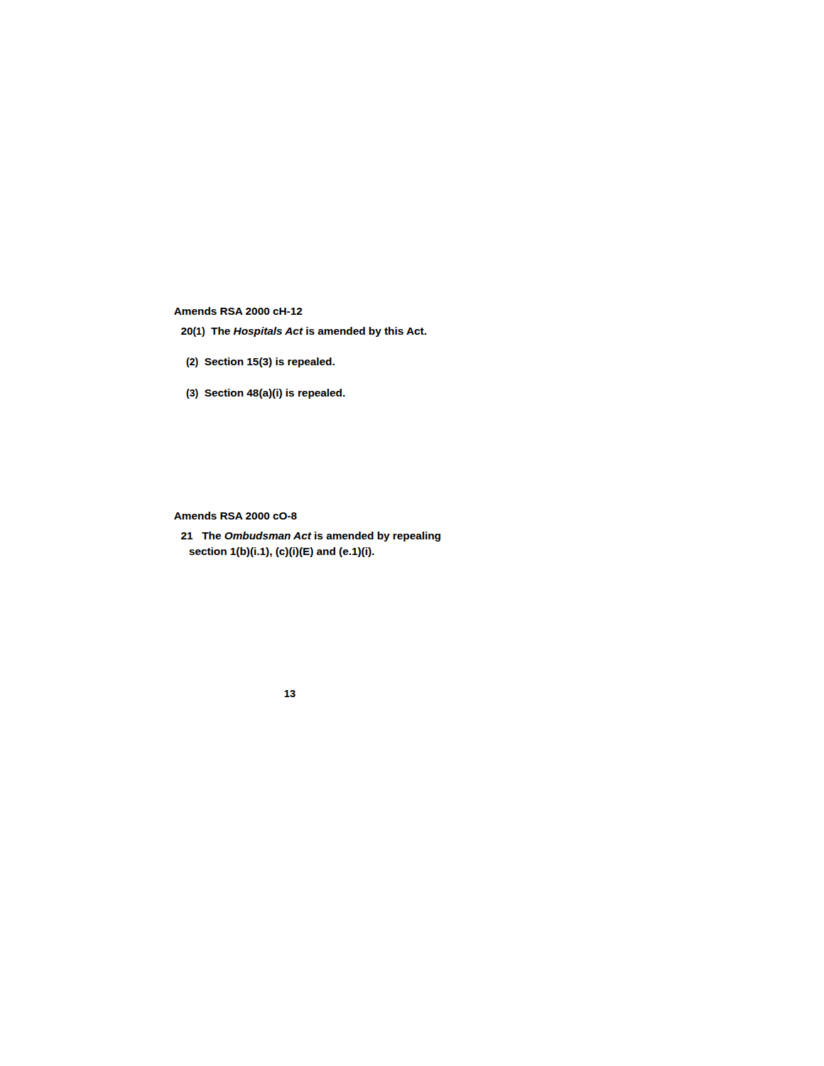Amends RSA 2000 cH-12
20(1) The Hospitals Act is amended by this Act.
(2) Section 15(3) is repealed.
(3) Section 48(a)(i) is repealed.
Amends RSA 2000 cO-8
21 The Ombudsman Act is amended by repealing section 1(b)(i.1), (c)(i)(E) and (e.1)(i).
13